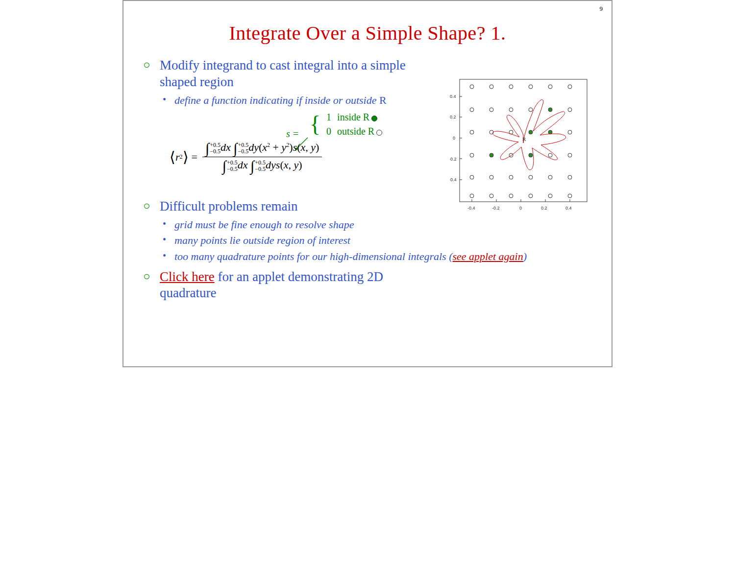9
Integrate Over a Simple Shape? 1.
0.4 0.2 0 -0.2 -0.4 -0.4 -0.2 0 0.2 0.4 R
Modify integrand to cast integral into a simple shaped region
define a function indicating if inside or outside R
s =
| { | 1 | inside R |
| 0 | outside R |
⟨r2⟩ = ∫+0.5−0.5 dx ∫+0.5−0.5 dy(x2 + y2)s(x, y) ∫+0.5−0.5 dx ∫+0.5−0.5 dys(x, y)
Difficult problems remain
grid must be fine enough to resolve shape
many points lie outside region of interest
too many quadrature points for our high-dimensional integrals (see applet again)
Click here for an applet demonstrating 2D quadrature